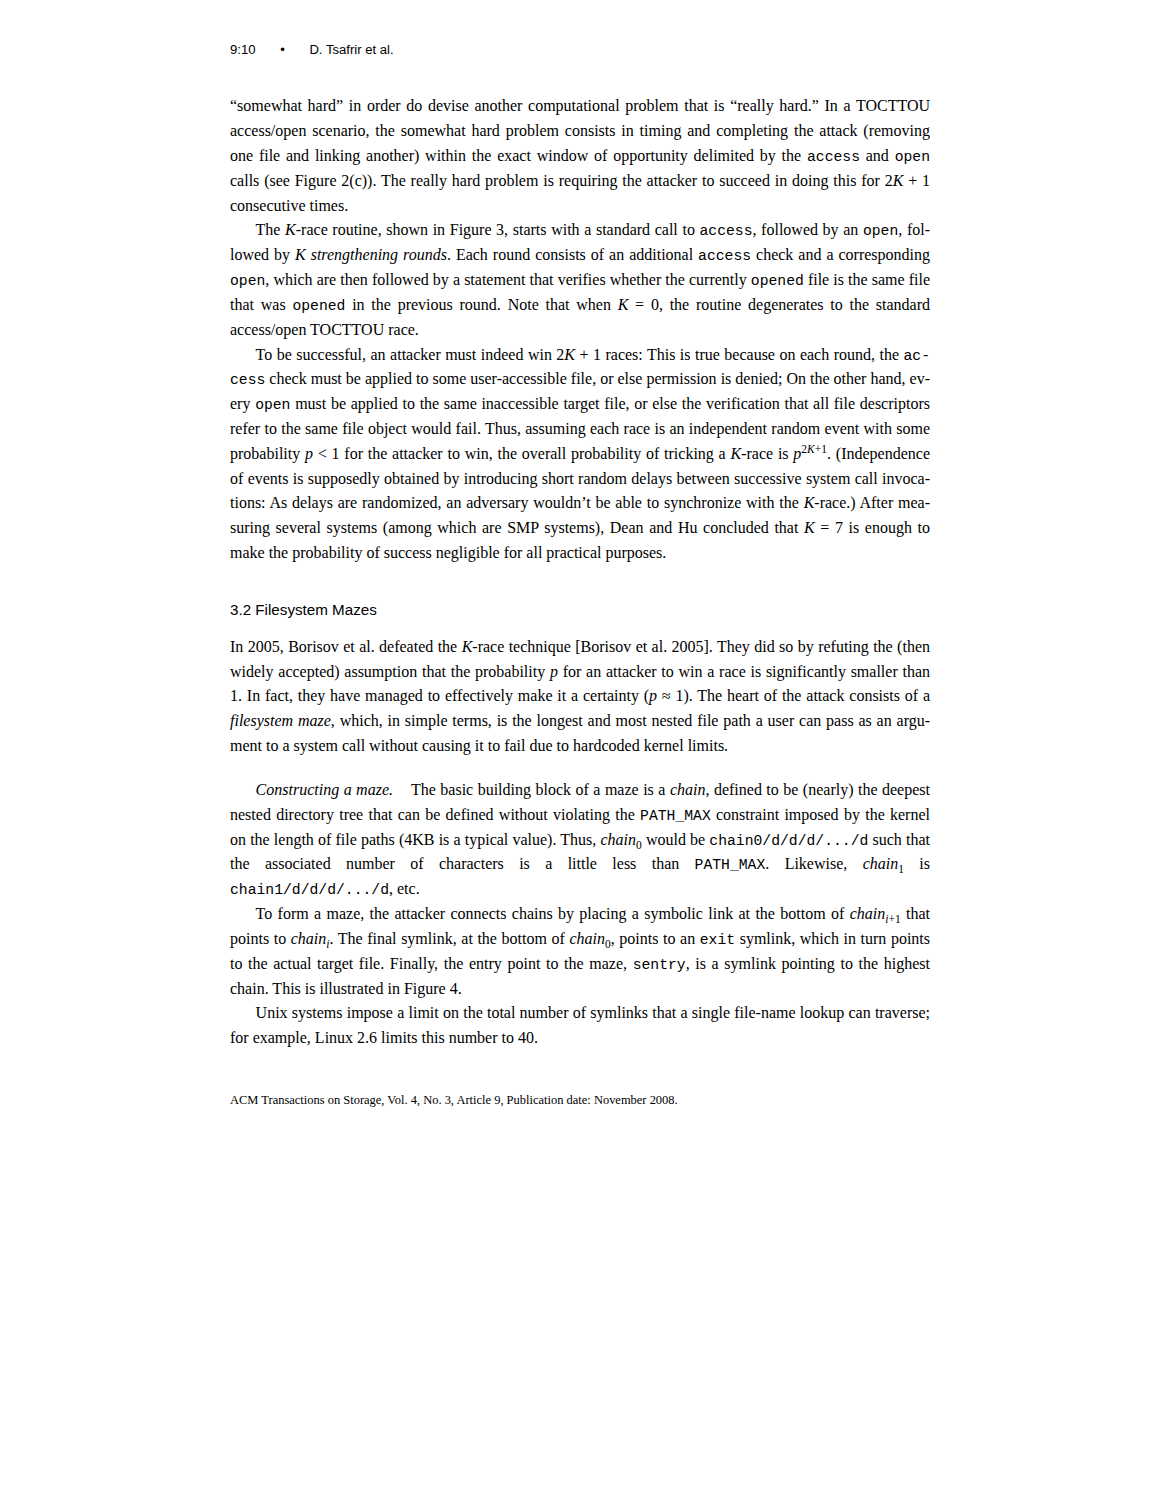9:10 • D. Tsafrir et al.
“somewhat hard” in order do devise another computational problem that is “really hard.” In a TOCTTOU access/open scenario, the somewhat hard problem consists in timing and completing the attack (removing one file and linking another) within the exact window of opportunity delimited by the access and open calls (see Figure 2(c)). The really hard problem is requiring the attacker to succeed in doing this for 2K + 1 consecutive times.
The K-race routine, shown in Figure 3, starts with a standard call to access, followed by an open, followed by K strengthening rounds. Each round consists of an additional access check and a corresponding open, which are then followed by a statement that verifies whether the currently opened file is the same file that was opened in the previous round. Note that when K = 0, the routine degenerates to the standard access/open TOCTTOU race.
To be successful, an attacker must indeed win 2K + 1 races: This is true because on each round, the access check must be applied to some user-accessible file, or else permission is denied; On the other hand, every open must be applied to the same inaccessible target file, or else the verification that all file descriptors refer to the same file object would fail. Thus, assuming each race is an independent random event with some probability p < 1 for the attacker to win, the overall probability of tricking a K-race is p2K+1. (Independence of events is supposedly obtained by introducing short random delays between successive system call invocations: As delays are randomized, an adversary wouldn’t be able to synchronize with the K-race.) After measuring several systems (among which are SMP systems), Dean and Hu concluded that K = 7 is enough to make the probability of success negligible for all practical purposes.
3.2 Filesystem Mazes
In 2005, Borisov et al. defeated the K-race technique [Borisov et al. 2005]. They did so by refuting the (then widely accepted) assumption that the probability p for an attacker to win a race is significantly smaller than 1. In fact, they have managed to effectively make it a certainty (p ≈ 1). The heart of the attack consists of a filesystem maze, which, in simple terms, is the longest and most nested file path a user can pass as an argument to a system call without causing it to fail due to hardcoded kernel limits.
Constructing a maze. The basic building block of a maze is a chain, defined to be (nearly) the deepest nested directory tree that can be defined without violating the PATH_MAX constraint imposed by the kernel on the length of file paths (4KB is a typical value). Thus, chain0 would be chain0/d/d/d/.../d such that the associated number of characters is a little less than PATH_MAX. Likewise, chain1 is chain1/d/d/d/.../d, etc.
To form a maze, the attacker connects chains by placing a symbolic link at the bottom of chaini+1 that points to chaini. The final symlink, at the bottom of chain0, points to an exit symlink, which in turn points to the actual target file. Finally, the entry point to the maze, sentry, is a symlink pointing to the highest chain. This is illustrated in Figure 4.
Unix systems impose a limit on the total number of symlinks that a single file-name lookup can traverse; for example, Linux 2.6 limits this number to 40.
ACM Transactions on Storage, Vol. 4, No. 3, Article 9, Publication date: November 2008.